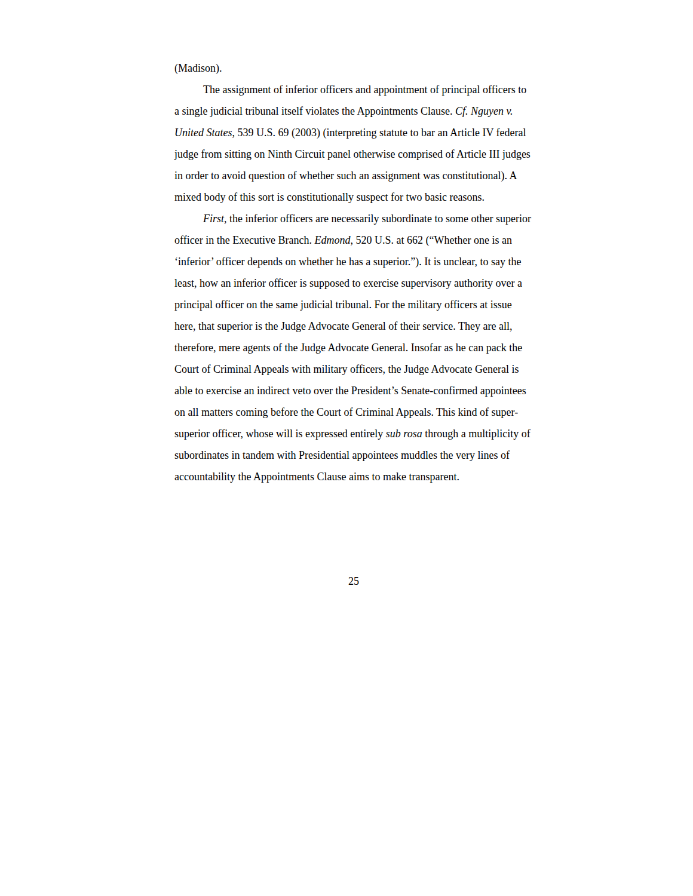(Madison).
The assignment of inferior officers and appointment of principal officers to a single judicial tribunal itself violates the Appointments Clause. Cf. Nguyen v. United States, 539 U.S. 69 (2003) (interpreting statute to bar an Article IV federal judge from sitting on Ninth Circuit panel otherwise comprised of Article III judges in order to avoid question of whether such an assignment was constitutional). A mixed body of this sort is constitutionally suspect for two basic reasons.
First, the inferior officers are necessarily subordinate to some other superior officer in the Executive Branch. Edmond, 520 U.S. at 662 (“Whether one is an ‘inferior’ officer depends on whether he has a superior.”). It is unclear, to say the least, how an inferior officer is supposed to exercise supervisory authority over a principal officer on the same judicial tribunal. For the military officers at issue here, that superior is the Judge Advocate General of their service. They are all, therefore, mere agents of the Judge Advocate General. Insofar as he can pack the Court of Criminal Appeals with military officers, the Judge Advocate General is able to exercise an indirect veto over the President’s Senate-confirmed appointees on all matters coming before the Court of Criminal Appeals. This kind of super-superior officer, whose will is expressed entirely sub rosa through a multiplicity of subordinates in tandem with Presidential appointees muddles the very lines of accountability the Appointments Clause aims to make transparent.
25